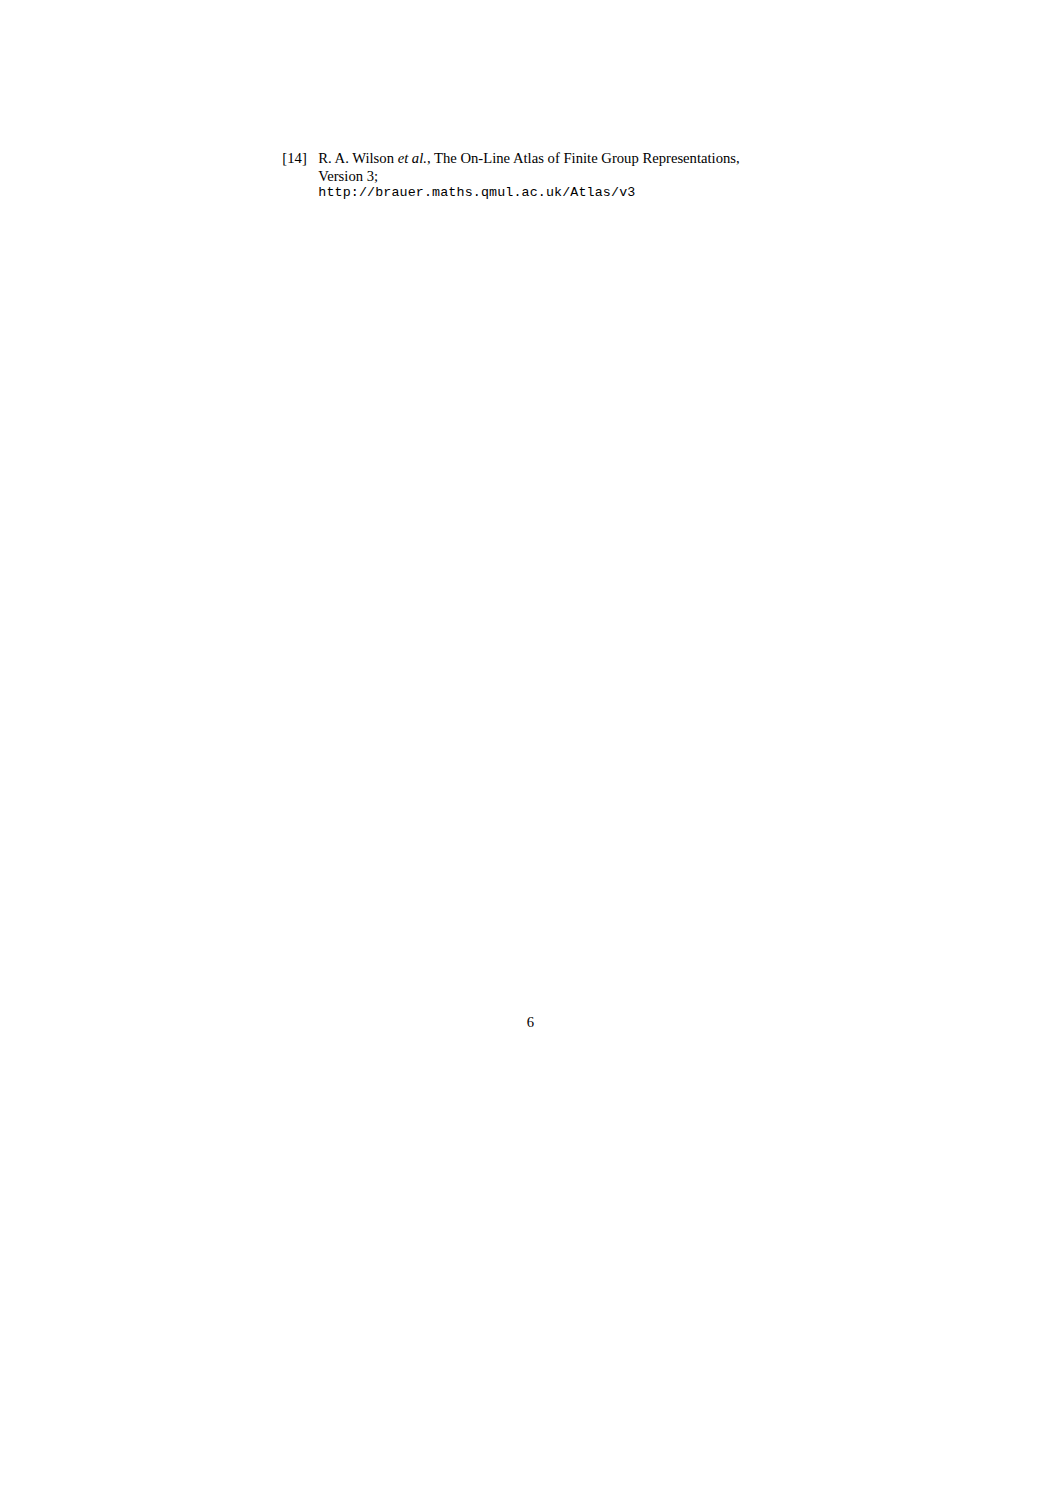[14] R. A. Wilson et al., The On-Line Atlas of Finite Group Representations, Version 3; http://brauer.maths.qmul.ac.uk/Atlas/v3
6